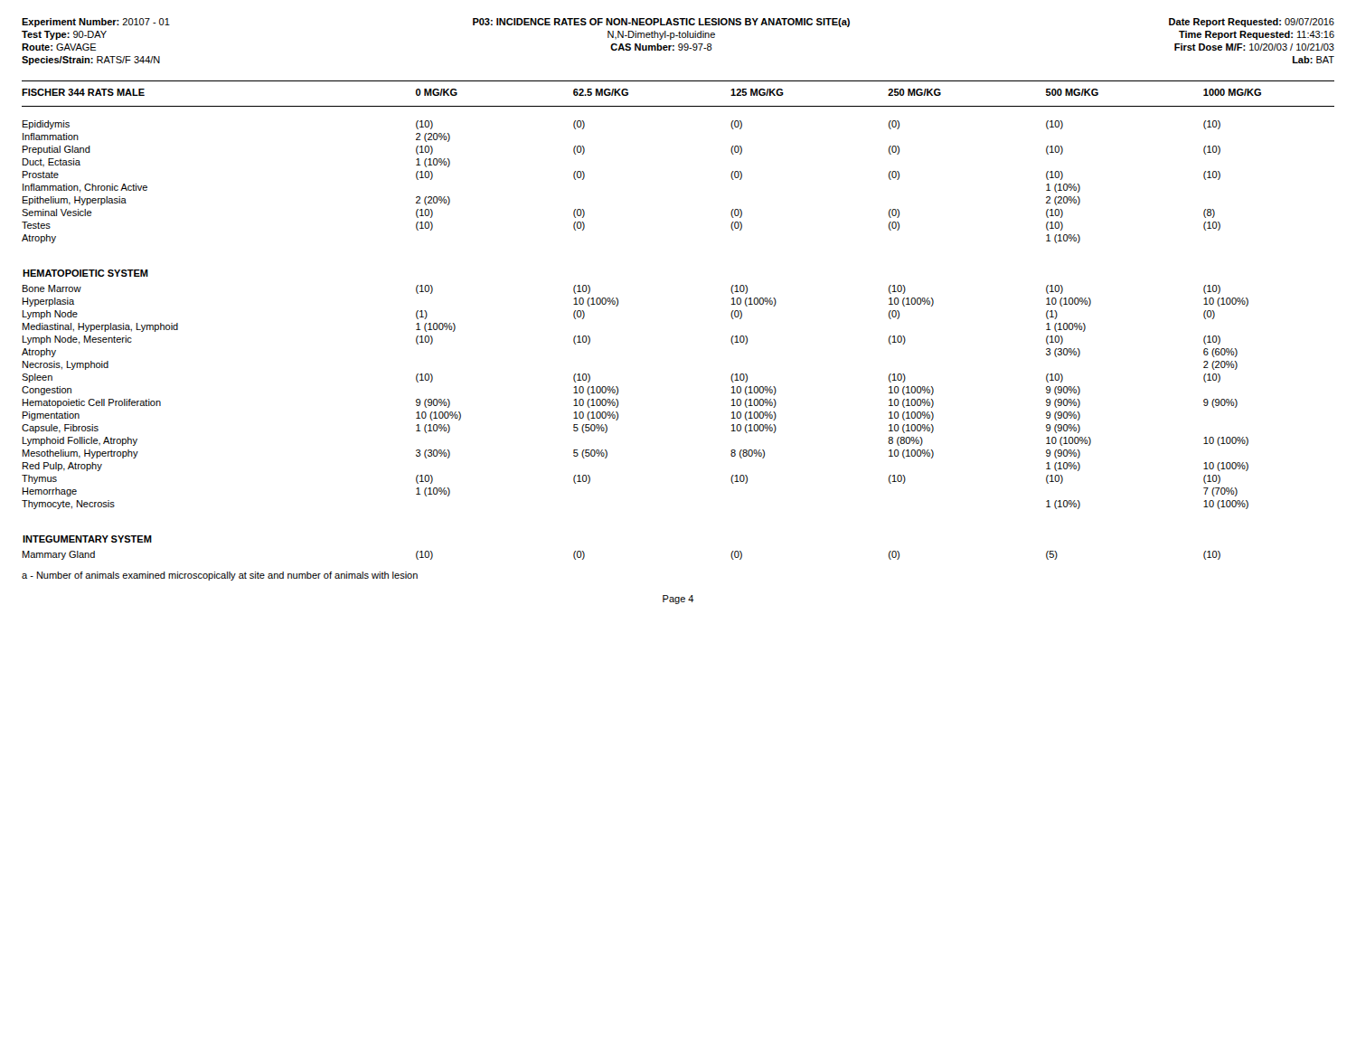| Experiment Number: 20107 - 01 | P03: INCIDENCE RATES OF NON-NEOPLASTIC LESIONS BY ANATOMIC SITE(a) | Date Report Requested: 09/07/2016 |
| Test Type: 90-DAY | N,N-Dimethyl-p-toluidine | Time Report Requested: 11:43:16 |
| Route: GAVAGE | CAS Number: 99-97-8 | First Dose M/F: 10/20/03 / 10/21/03 |
| Species/Strain: RATS/F 344/N | | Lab: BAT |
| FISCHER 344 RATS MALE | 0 MG/KG | 62.5 MG/KG | 125 MG/KG | 250 MG/KG | 500 MG/KG | 1000 MG/KG |
| Epididymis | (10) | (0) | (0) | (0) | (10) | (10) |
| Inflammation | 2 (20%) | | | | | |
| Preputial Gland | (10) | (0) | (0) | (0) | (10) | (10) |
| Duct, Ectasia | 1 (10%) | | | | | |
| Prostate | (10) | (0) | (0) | (0) | (10) | (10) |
| Inflammation, Chronic Active | | | | | 1 (10%) | |
| Epithelium, Hyperplasia | 2 (20%) | | | | 2 (20%) | |
| Seminal Vesicle | (10) | (0) | (0) | (0) | (10) | (8) |
| Testes | (10) | (0) | (0) | (0) | (10) | (10) |
| Atrophy | | | | | 1 (10%) | |
| HEMATOPOIETIC SYSTEM |
| Bone Marrow | (10) | (10) | (10) | (10) | (10) | (10) |
| Hyperplasia | | 10 (100%) | 10 (100%) | 10 (100%) | 10 (100%) | 10 (100%) |
| Lymph Node | (1) | (0) | (0) | (0) | (1) | (0) |
| Mediastinal, Hyperplasia, Lymphoid | 1 (100%) | | | | 1 (100%) | |
| Lymph Node, Mesenteric | (10) | (10) | (10) | (10) | (10) | (10) |
| Atrophy | | | | | 3 (30%) | 6 (60%) |
| Necrosis, Lymphoid | | | | | | 2 (20%) |
| Spleen | (10) | (10) | (10) | (10) | (10) | (10) |
| Congestion | | 10 (100%) | 10 (100%) | 10 (100%) | 9 (90%) | |
| Hematopoietic Cell Proliferation | 9 (90%) | 10 (100%) | 10 (100%) | 10 (100%) | 9 (90%) | 9 (90%) |
| Pigmentation | 10 (100%) | 10 (100%) | 10 (100%) | 10 (100%) | 9 (90%) | |
| Capsule, Fibrosis | 1 (10%) | 5 (50%) | 10 (100%) | 10 (100%) | 9 (90%) | |
| Lymphoid Follicle, Atrophy | | | | 8 (80%) | 10 (100%) | 10 (100%) |
| Mesothelium, Hypertrophy | 3 (30%) | 5 (50%) | 8 (80%) | 10 (100%) | 9 (90%) | |
| Red Pulp, Atrophy | | | | | 1 (10%) | 10 (100%) |
| Thymus | (10) | (10) | (10) | (10) | (10) | (10) |
| Hemorrhage | 1 (10%) | | | | | 7 (70%) |
| Thymocyte, Necrosis | | | | | 1 (10%) | 10 (100%) |
| INTEGUMENTARY SYSTEM |
| Mammary Gland | (10) | (0) | (0) | (0) | (5) | (10) |
a - Number of animals examined microscopically at site and number of animals with lesion
Page 4